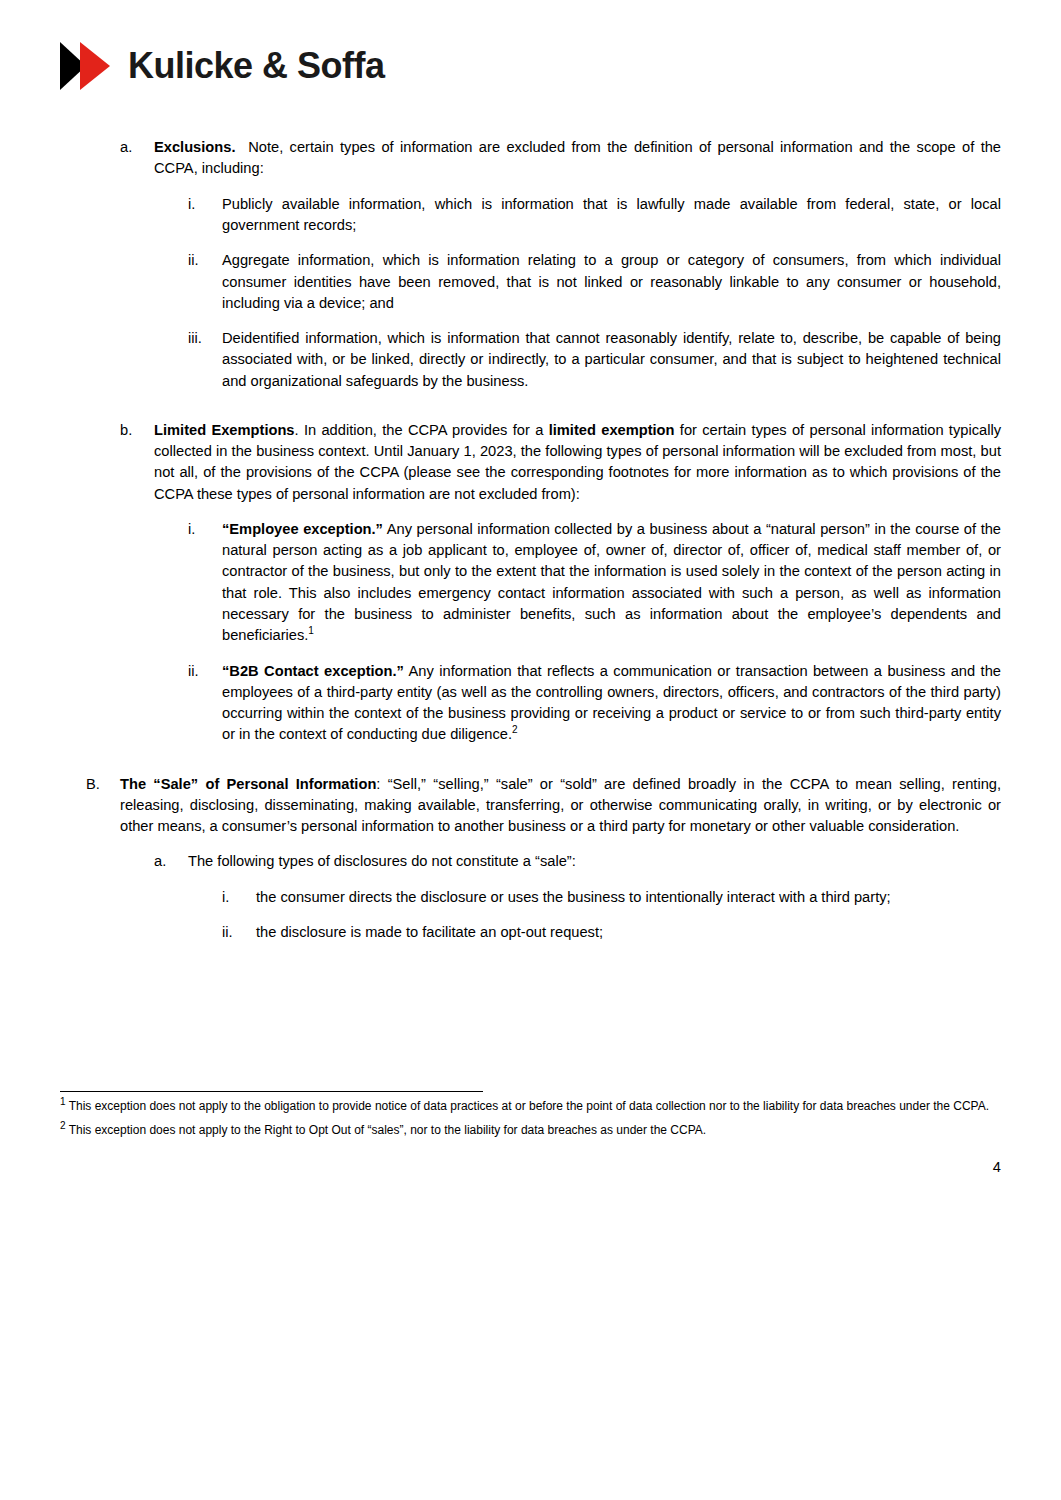Kulicke & Soffa
a.
Exclusions. Note, certain types of information are excluded from the definition of personal information and the scope of the CCPA, including:
i.
Publicly available information, which is information that is lawfully made available from federal, state, or local government records;
ii.
Aggregate information, which is information relating to a group or category of consumers, from which individual consumer identities have been removed, that is not linked or reasonably linkable to any consumer or household, including via a device; and
iii.
Deidentified information, which is information that cannot reasonably identify, relate to, describe, be capable of being associated with, or be linked, directly or indirectly, to a particular consumer, and that is subject to heightened technical and organizational safeguards by the business.
b.
Limited Exemptions. In addition, the CCPA provides for a limited exemption for certain types of personal information typically collected in the business context. Until January 1, 2023, the following types of personal information will be excluded from most, but not all, of the provisions of the CCPA (please see the corresponding footnotes for more information as to which provisions of the CCPA these types of personal information are not excluded from):
i.
“Employee exception.” Any personal information collected by a business about a “natural person” in the course of the natural person acting as a job applicant to, employee of, owner of, director of, officer of, medical staff member of, or contractor of the business, but only to the extent that the information is used solely in the context of the person acting in that role. This also includes emergency contact information associated with such a person, as well as information necessary for the business to administer benefits, such as information about the employee’s dependents and beneficiaries.1
ii.
“B2B Contact exception.” Any information that reflects a communication or transaction between a business and the employees of a third-party entity (as well as the controlling owners, directors, officers, and contractors of the third party) occurring within the context of the business providing or receiving a product or service to or from such third-party entity or in the context of conducting due diligence.2
B.
The “Sale” of Personal Information: “Sell,” “selling,” “sale” or “sold” are defined broadly in the CCPA to mean selling, renting, releasing, disclosing, disseminating, making available, transferring, or otherwise communicating orally, in writing, or by electronic or other means, a consumer’s personal information to another business or a third party for monetary or other valuable consideration.
a.
The following types of disclosures do not constitute a “sale”:
i.
the consumer directs the disclosure or uses the business to intentionally interact with a third party;
ii.
the disclosure is made to facilitate an opt-out request;
1 This exception does not apply to the obligation to provide notice of data practices at or before the point of data collection nor to the liability for data breaches under the CCPA.
2 This exception does not apply to the Right to Opt Out of “sales”, nor to the liability for data breaches as under the CCPA.
4